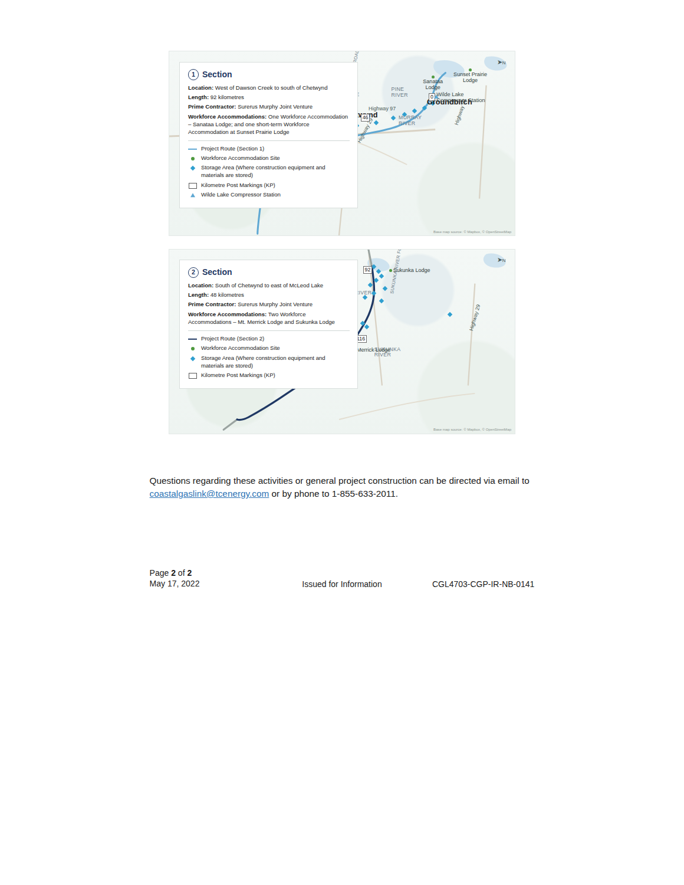➤N
1 Section
Location: West of Dawson Creek to south of Chetwynd
Length: 92 kilometres
Prime Contractor: Surerus Murphy Joint Venture
Workforce Accommodations: One Workforce Accommodation – Sanataa Lodge; and one short-term Workforce Accommodation at Sunset Prairie Lodge
Project Route (Section 1)
Workforce Accommodation Site
Storage Area (Where construction equipment and materials are stored)
Kilometre Post Markings (KP)
Wilde Lake Compressor Station
Chetwynd Groundbirch Moberly Lake Pine
River Murray
River Sanataa River Forest Service Road Highway 97 Highway 29 Highway 52
46
0
92
Sanataa
Lodge
Sunset Prairie
Lodge
Wilde Lake
Compressor Station
Base map source: © Mapbox, © OpenStreetMap
➤N
2 Section
Location: South of Chetwynd to east of McLeod Lake
Length: 48 kilometres
Prime Contractor: Surerus Murphy Joint Venture
Workforce Accommodations: Two Workforce Accommodations – Mt. Merrick Lodge and Sukunka Lodge
Project Route (Section 2)
Workforce Accommodation Site
Storage Area (Where construction equipment and materials are stored)
Kilometre Post Markings (KP)
Burnt River Sukunka
River Sukunka River Forest Service Road Highway 29
92
116
140
Sukunka Lodge
Mt. Merrick Lodge
Base map source: © Mapbox, © OpenStreetMap
Questions regarding these activities or general project construction can be directed via email to coastalgaslink@tcenergy.com or by phone to 1-855-633-2011.
Page 2 of 2
May 17, 2022
Issued for Information
CGL4703-CGP-IR-NB-0141